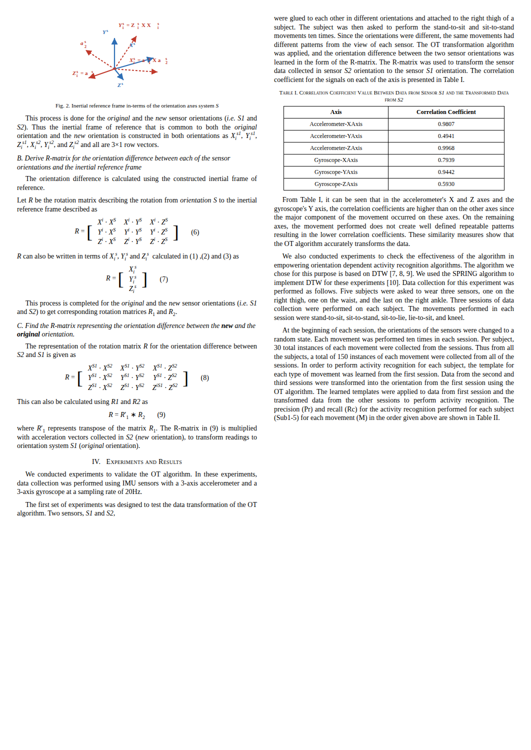Y s Y s i = Z s i X X s i a s 2 X s X s i = a s 1 X a s 2 Z s i = a s 1 Z s
Fig. 2. Inertial reference frame in-terms of the orientation axes system S
This process is done for the original and the new sensor orientations (i.e. S1 and S2). Thus the inertial frame of reference that is common to both the original orientation and the new orientation is constructed in both orientations as Xis1, Yis1, Zis1, Xis2, Yis2, and Zis2 and all are 3×1 row vectors.
B. Derive R-matrix for the orientation difference between each of the sensor orientations and the inertial reference frame
The orientation difference is calculated using the constructed inertial frame of reference.
Let R be the rotation matrix describing the rotation from orientation S to the inertial reference frame described as
R = [
| X i · X S | X i · Y S | X i · Z S |
| Y i · X S | Y i · Y S | Y i · Z S |
| Z i · X S | Z i · Y S | Z i · Z S |
]
(6)
R can also be written in terms of Xis, Yis and Zis calculated in (1) ,(2) and (3) as
R = [
| X i s |
| Y i s |
| Z i s |
]
(7)
This process is completed for the original and the new sensor orientations (i.e. S1 and S2) to get corresponding rotation matrices R1 and R2.
C. Find the R-matrix representing the orientation difference between the new and the original orientation.
The representation of the rotation matrix R for the orientation difference between S2 and S1 is given as
R = [
| X S1 · X S2 | X S1 · Y S2 | X S1 · Z S2 |
| Y S1 · X S2 | Y S1 · Y S2 | Y S1 · Z S2 |
| Z S1 · X S2 | Z S1 · Y S2 | Z iS1 · Z S2 |
]
(8)
This can also be calculated using R1 and R2 as
R = R′1 ∗ R2
(9)
where R′1 represents transpose of the matrix R1. The R-matrix in (9) is multiplied with acceleration vectors collected in S2 (new orientation), to transform readings to orientation system S1 (original orientation).
IV. Experiments and Results
We conducted experiments to validate the OT algorithm. In these experiments, data collection was performed using IMU sensors with a 3-axis accelerometer and a 3-axis gyroscope at a sampling rate of 20Hz.
The first set of experiments was designed to test the data transformation of the OT algorithm. Two sensors, S1 and S2,
were glued to each other in different orientations and attached to the right thigh of a subject. The subject was then asked to perform the stand-to-sit and sit-to-stand movements ten times. Since the orientations were different, the same movements had different patterns from the view of each sensor. The OT transformation algorithm was applied, and the orientation difference between the two sensor orientations was learned in the form of the R-matrix. The R-matrix was used to transform the sensor data collected in sensor S2 orientation to the sensor S1 orientation. The correlation coefficient for the signals on each of the axis is presented in Table I.
Table I. Correlation Coefficient Value Between Data from Sensor S1 and the Transformed Data from S2
| Axis | Correlation Coefficient |
| --- | --- |
| Accelerometer-XAxis | 0.9807 |
| Accelerometer-YAxis | 0.4941 |
| Accelerometer-ZAxis | 0.9968 |
| Gyroscope-XAxis | 0.7939 |
| Gyroscope-YAxis | 0.9442 |
| Gyroscope-ZAxis | 0.5930 |
From Table I, it can be seen that in the accelerometer's X and Z axes and the gyroscope's Y axis, the correlation coefficients are higher than on the other axes since the major component of the movement occurred on these axes. On the remaining axes, the movement performed does not create well defined repeatable patterns resulting in the lower correlation coefficients. These similarity measures show that the OT algorithm accurately transforms the data.
We also conducted experiments to check the effectiveness of the algorithm in empowering orientation dependent activity recognition algorithms. The algorithm we chose for this purpose is based on DTW [7, 8, 9]. We used the SPRING algorithm to implement DTW for these experiments [10]. Data collection for this experiment was performed as follows. Five subjects were asked to wear three sensors, one on the right thigh, one on the waist, and the last on the right ankle. Three sessions of data collection were performed on each subject. The movements performed in each session were stand-to-sit, sit-to-stand, sit-to-lie, lie-to-sit, and kneel.
At the beginning of each session, the orientations of the sensors were changed to a random state. Each movement was performed ten times in each session. Per subject, 30 total instances of each movement were collected from the sessions. Thus from all the subjects, a total of 150 instances of each movement were collected from all of the sessions. In order to perform activity recognition for each subject, the template for each type of movement was learned from the first session. Data from the second and third sessions were transformed into the orientation from the first session using the OT algorithm. The learned templates were applied to data from first session and the transformed data from the other sessions to perform activity recognition. The precision (Pr) and recall (Rc) for the activity recognition performed for each subject (Sub1-5) for each movement (M) in the order given above are shown in Table II.